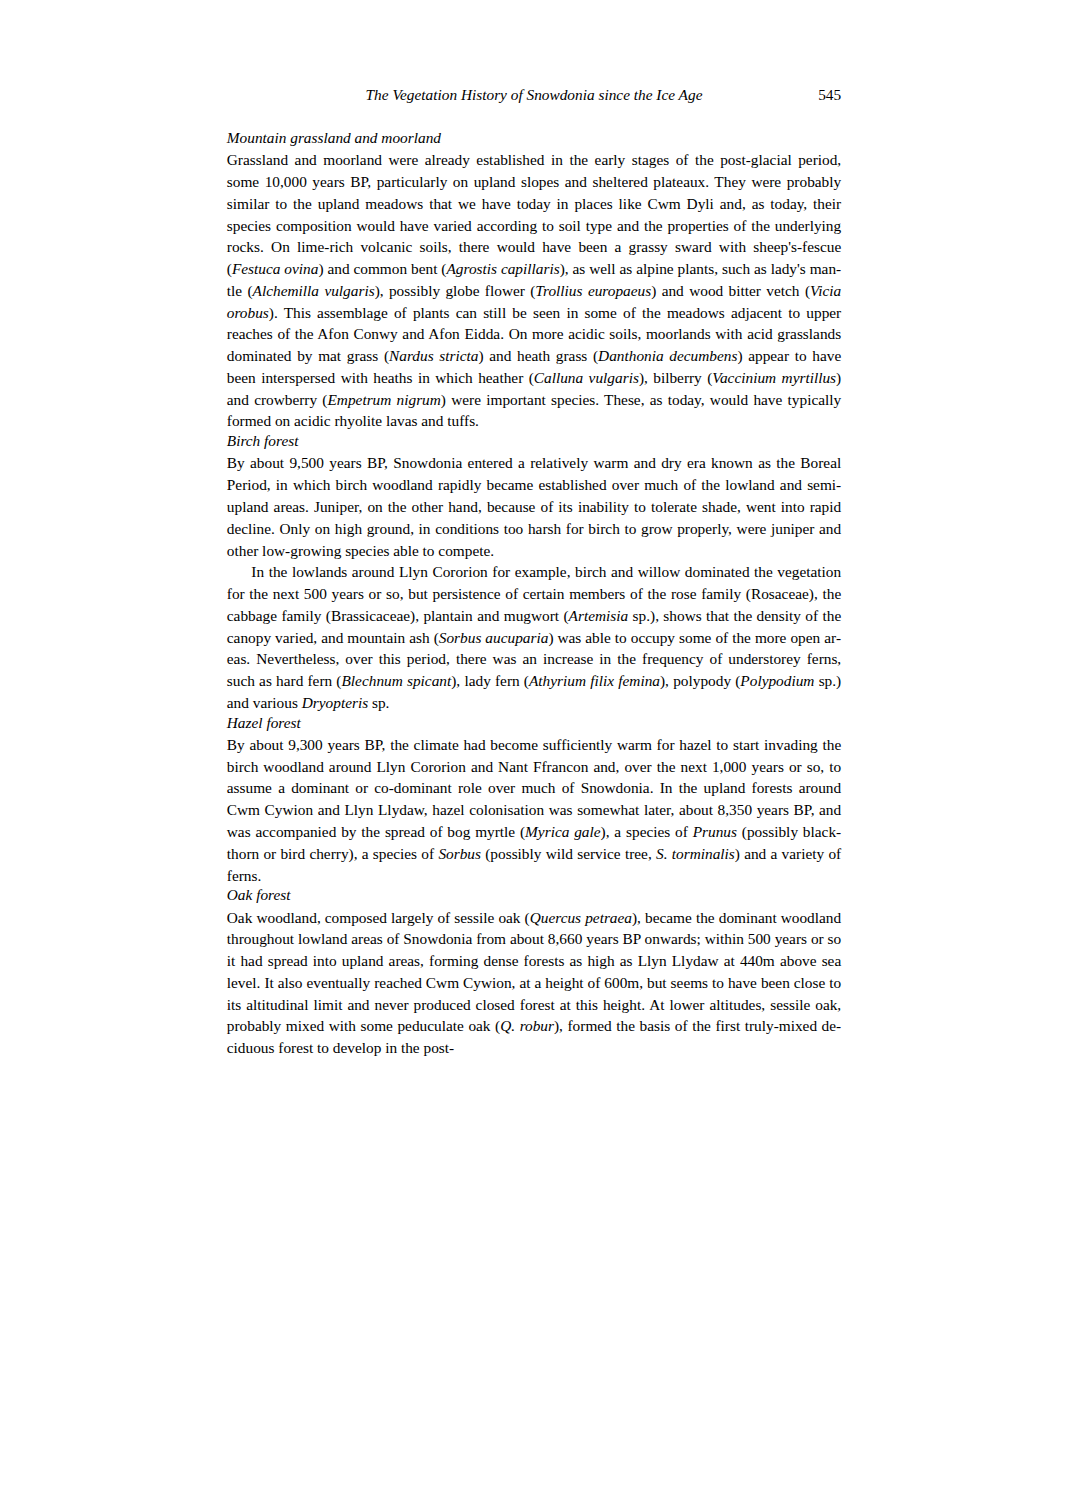The Vegetation History of Snowdonia since the Ice Age 545
Mountain grassland and moorland
Grassland and moorland were already established in the early stages of the post-glacial period, some 10,000 years BP, particularly on upland slopes and sheltered plateaux. They were probably similar to the upland meadows that we have today in places like Cwm Dyli and, as today, their species composition would have varied according to soil type and the properties of the underlying rocks. On lime-rich volcanic soils, there would have been a grassy sward with sheep's-fescue (Festuca ovina) and common bent (Agrostis capillaris), as well as alpine plants, such as lady's mantle (Alchemilla vulgaris), possibly globe flower (Trollius europaeus) and wood bitter vetch (Vicia orobus). This assemblage of plants can still be seen in some of the meadows adjacent to upper reaches of the Afon Conwy and Afon Eidda. On more acidic soils, moorlands with acid grasslands dominated by mat grass (Nardus stricta) and heath grass (Danthonia decumbens) appear to have been interspersed with heaths in which heather (Calluna vulgaris), bilberry (Vaccinium myrtillus) and crowberry (Empetrum nigrum) were important species. These, as today, would have typically formed on acidic rhyolite lavas and tuffs.
Birch forest
By about 9,500 years BP, Snowdonia entered a relatively warm and dry era known as the Boreal Period, in which birch woodland rapidly became established over much of the lowland and semi-upland areas. Juniper, on the other hand, because of its inability to tolerate shade, went into rapid decline. Only on high ground, in conditions too harsh for birch to grow properly, were juniper and other low-growing species able to compete.
In the lowlands around Llyn Cororion for example, birch and willow dominated the vegetation for the next 500 years or so, but persistence of certain members of the rose family (Rosaceae), the cabbage family (Brassicaceae), plantain and mugwort (Artemisia sp.), shows that the density of the canopy varied, and mountain ash (Sorbus aucuparia) was able to occupy some of the more open areas. Nevertheless, over this period, there was an increase in the frequency of understorey ferns, such as hard fern (Blechnum spicant), lady fern (Athyrium filix femina), polypody (Polypodium sp.) and various Dryopteris sp.
Hazel forest
By about 9,300 years BP, the climate had become sufficiently warm for hazel to start invading the birch woodland around Llyn Cororion and Nant Ffrancon and, over the next 1,000 years or so, to assume a dominant or co-dominant role over much of Snowdonia. In the upland forests around Cwm Cywion and Llyn Llydaw, hazel colonisation was somewhat later, about 8,350 years BP, and was accompanied by the spread of bog myrtle (Myrica gale), a species of Prunus (possibly blackthorn or bird cherry), a species of Sorbus (possibly wild service tree, S. torminalis) and a variety of ferns.
Oak forest
Oak woodland, composed largely of sessile oak (Quercus petraea), became the dominant woodland throughout lowland areas of Snowdonia from about 8,660 years BP onwards; within 500 years or so it had spread into upland areas, forming dense forests as high as Llyn Llydaw at 440m above sea level. It also eventually reached Cwm Cywion, at a height of 600m, but seems to have been close to its altitudinal limit and never produced closed forest at this height. At lower altitudes, sessile oak, probably mixed with some peduculate oak (Q. robur), formed the basis of the first truly-mixed deciduous forest to develop in the post-